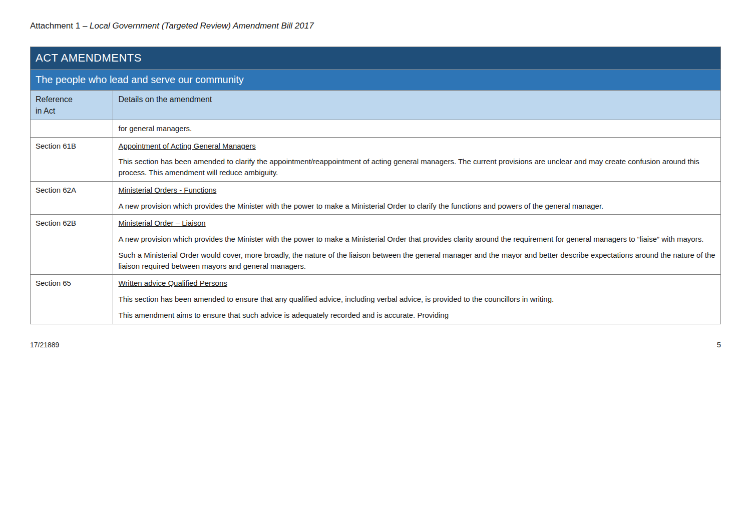Attachment 1 – Local Government (Targeted Review) Amendment Bill 2017
| ACT AMENDMENTS |
| The people who lead and serve our community |
| Reference in Act | Details on the amendment |
| | for general managers. |
| Section 61B | Appointment of Acting General Managers This section has been amended to clarify the appointment/reappointment of acting general managers. The current provisions are unclear and may create confusion around this process. This amendment will reduce ambiguity. |
| Section 62A | Ministerial Orders - Functions A new provision which provides the Minister with the power to make a Ministerial Order to clarify the functions and powers of the general manager. |
| Section 62B | Ministerial Order – Liaison A new provision which provides the Minister with the power to make a Ministerial Order that provides clarity around the requirement for general managers to “liaise” with mayors. Such a Ministerial Order would cover, more broadly, the nature of the liaison between the general manager and the mayor and better describe expectations around the nature of the liaison required between mayors and general managers. |
| Section 65 | Written advice Qualified Persons This section has been amended to ensure that any qualified advice, including verbal advice, is provided to the councillors in writing. This amendment aims to ensure that such advice is adequately recorded and is accurate. Providing |
17/21889
5